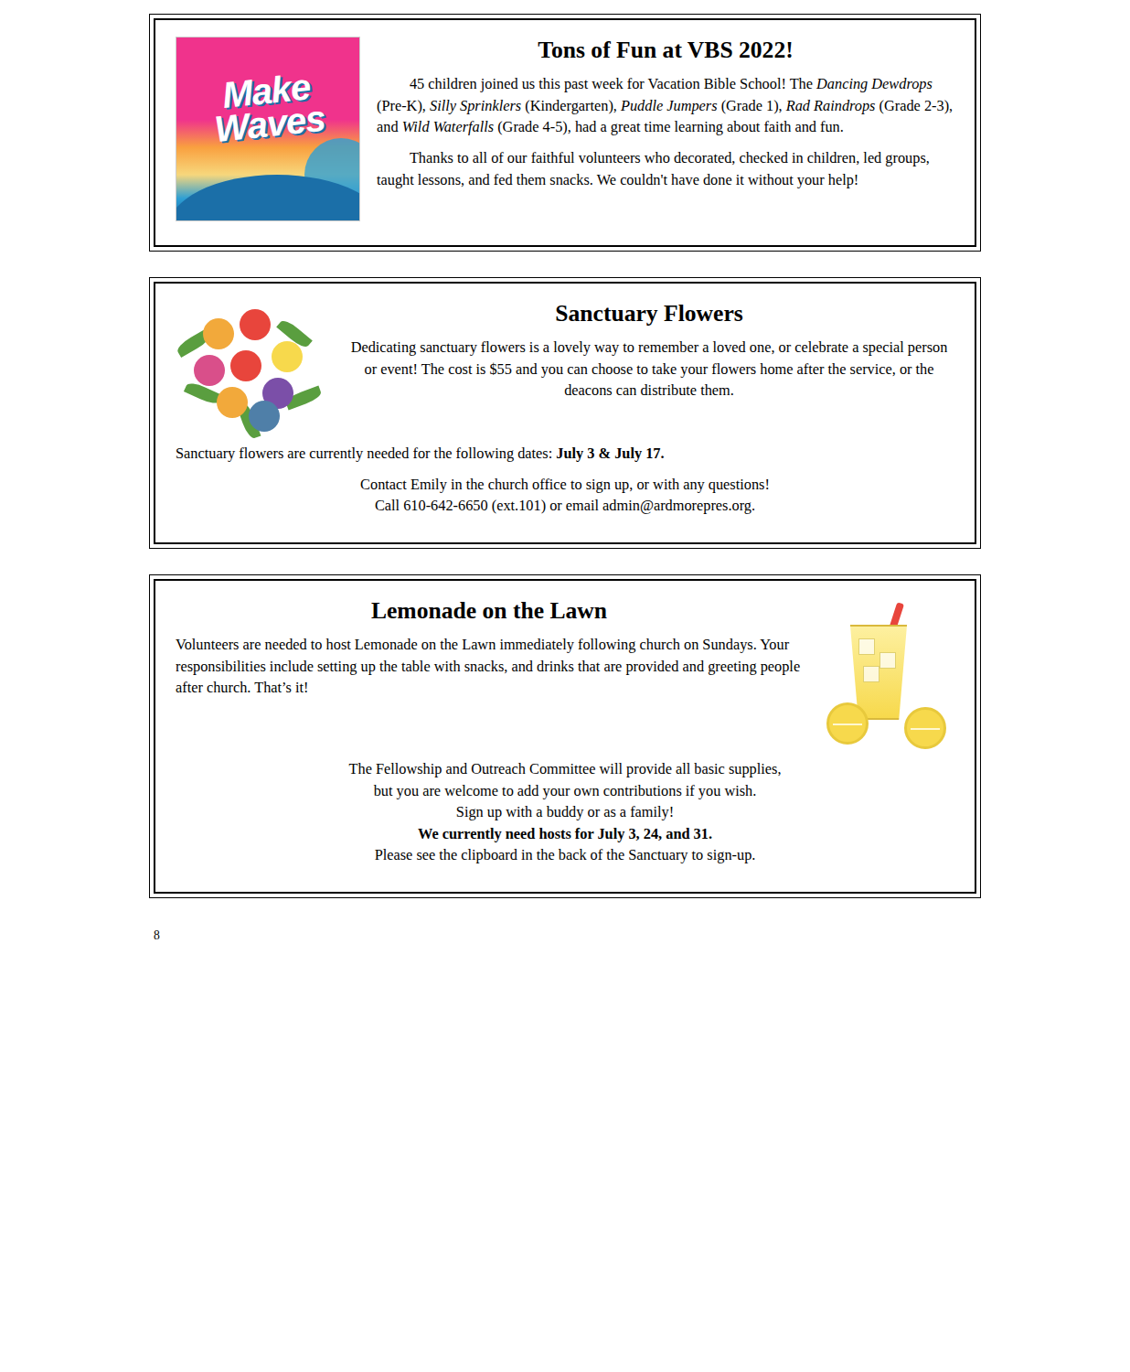Make
Waves
Tons of Fun at VBS 2022!
45 children joined us this past week for Vacation Bible School! The Dancing Dewdrops (Pre-K), Silly Sprinklers (Kindergarten), Puddle Jumpers (Grade 1), Rad Raindrops (Grade 2-3), and Wild Waterfalls (Grade 4-5), had a great time learning about faith and fun.
Thanks to all of our faithful volunteers who decorated, checked in children, led groups, taught lessons, and fed them snacks. We couldn't have done it without your help!
Sanctuary Flowers
Dedicating sanctuary flowers is a lovely way to remember a loved one, or celebrate a special person or event! The cost is $55 and you can choose to take your flowers home after the service, or the deacons can distribute them.
Sanctuary flowers are currently needed for the following dates: July 3 & July 17.
Contact Emily in the church office to sign up, or with any questions!
Call 610-642-6650 (ext.101) or email admin@ardmorepres.org.
Lemonade on the Lawn
Volunteers are needed to host Lemonade on the Lawn immediately following church on Sundays. Your responsibilities include setting up the table with snacks, and drinks that are provided and greeting people after church. That’s it!
The Fellowship and Outreach Committee will provide all basic supplies,
but you are welcome to add your own contributions if you wish.
Sign up with a buddy or as a family!
We currently need hosts for July 3, 24, and 31.
Please see the clipboard in the back of the Sanctuary to sign-up.
8